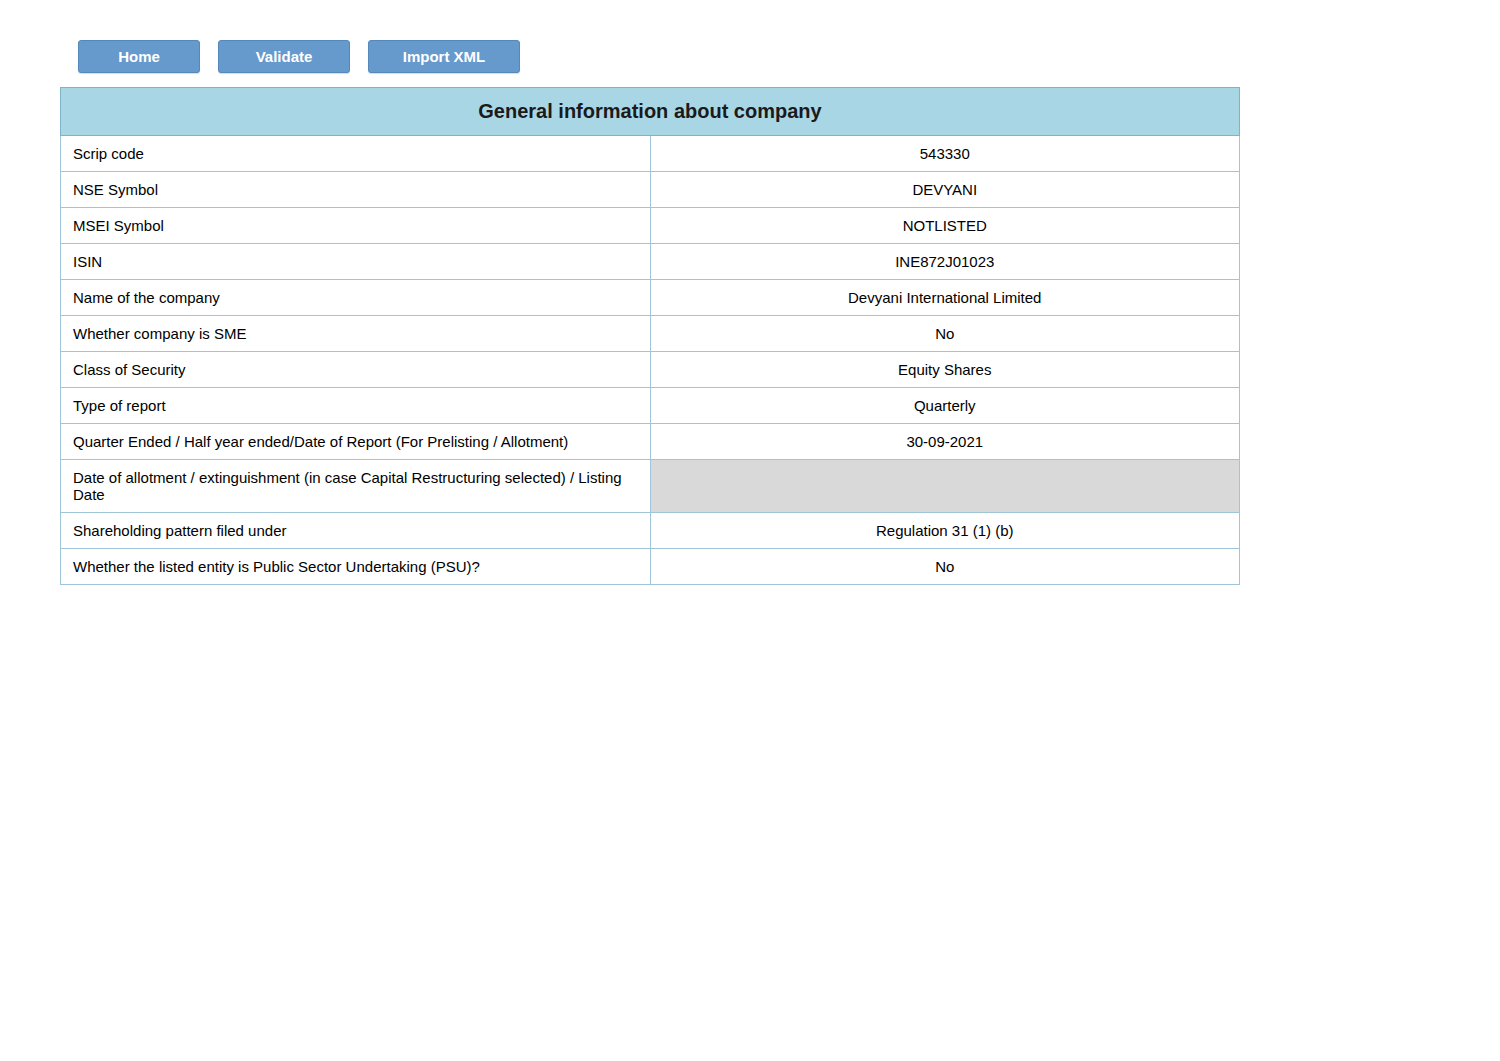Home
Validate
Import XML
| General information about company |
| --- |
| Scrip code | 543330 |
| NSE Symbol | DEVYANI |
| MSEI Symbol | NOTLISTED |
| ISIN | INE872J01023 |
| Name of the company | Devyani International Limited |
| Whether company is SME | No |
| Class of Security | Equity Shares |
| Type of report | Quarterly |
| Quarter Ended / Half year ended/Date of Report (For Prelisting / Allotment) | 30-09-2021 |
| Date of allotment / extinguishment (in case Capital Restructuring selected) / Listing Date | |
| Shareholding pattern filed under | Regulation 31 (1) (b) |
| Whether the listed entity is Public Sector Undertaking (PSU)? | No |